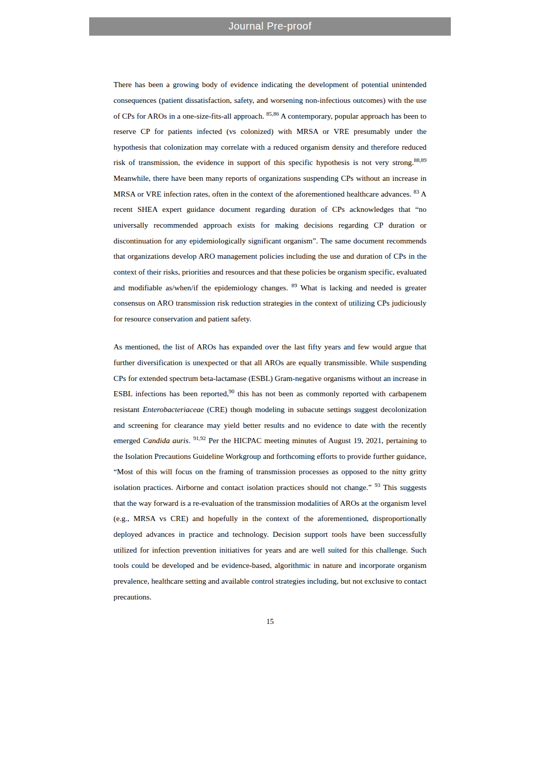Journal Pre-proof
There has been a growing body of evidence indicating the development of potential unintended consequences (patient dissatisfaction, safety, and worsening non-infectious outcomes) with the use of CPs for AROs in a one-size-fits-all approach. 85,86 A contemporary, popular approach has been to reserve CP for patients infected (vs colonized) with MRSA or VRE presumably under the hypothesis that colonization may correlate with a reduced organism density and therefore reduced risk of transmission, the evidence in support of this specific hypothesis is not very strong.88,89 Meanwhile, there have been many reports of organizations suspending CPs without an increase in MRSA or VRE infection rates, often in the context of the aforementioned healthcare advances. 83 A recent SHEA expert guidance document regarding duration of CPs acknowledges that “no universally recommended approach exists for making decisions regarding CP duration or discontinuation for any epidemiologically significant organism”. The same document recommends that organizations develop ARO management policies including the use and duration of CPs in the context of their risks, priorities and resources and that these policies be organism specific, evaluated and modifiable as/when/if the epidemiology changes. 89 What is lacking and needed is greater consensus on ARO transmission risk reduction strategies in the context of utilizing CPs judiciously for resource conservation and patient safety.
As mentioned, the list of AROs has expanded over the last fifty years and few would argue that further diversification is unexpected or that all AROs are equally transmissible. While suspending CPs for extended spectrum beta-lactamase (ESBL) Gram-negative organisms without an increase in ESBL infections has been reported,90 this has not been as commonly reported with carbapenem resistant Enterobacteriaceae (CRE) though modeling in subacute settings suggest decolonization and screening for clearance may yield better results and no evidence to date with the recently emerged Candida auris. 91,92 Per the HICPAC meeting minutes of August 19, 2021, pertaining to the Isolation Precautions Guideline Workgroup and forthcoming efforts to provide further guidance, “Most of this will focus on the framing of transmission processes as opposed to the nitty gritty isolation practices. Airborne and contact isolation practices should not change.” 93 This suggests that the way forward is a re-evaluation of the transmission modalities of AROs at the organism level (e.g., MRSA vs CRE) and hopefully in the context of the aforementioned, disproportionally deployed advances in practice and technology. Decision support tools have been successfully utilized for infection prevention initiatives for years and are well suited for this challenge. Such tools could be developed and be evidence-based, algorithmic in nature and incorporate organism prevalence, healthcare setting and available control strategies including, but not exclusive to contact precautions.
15